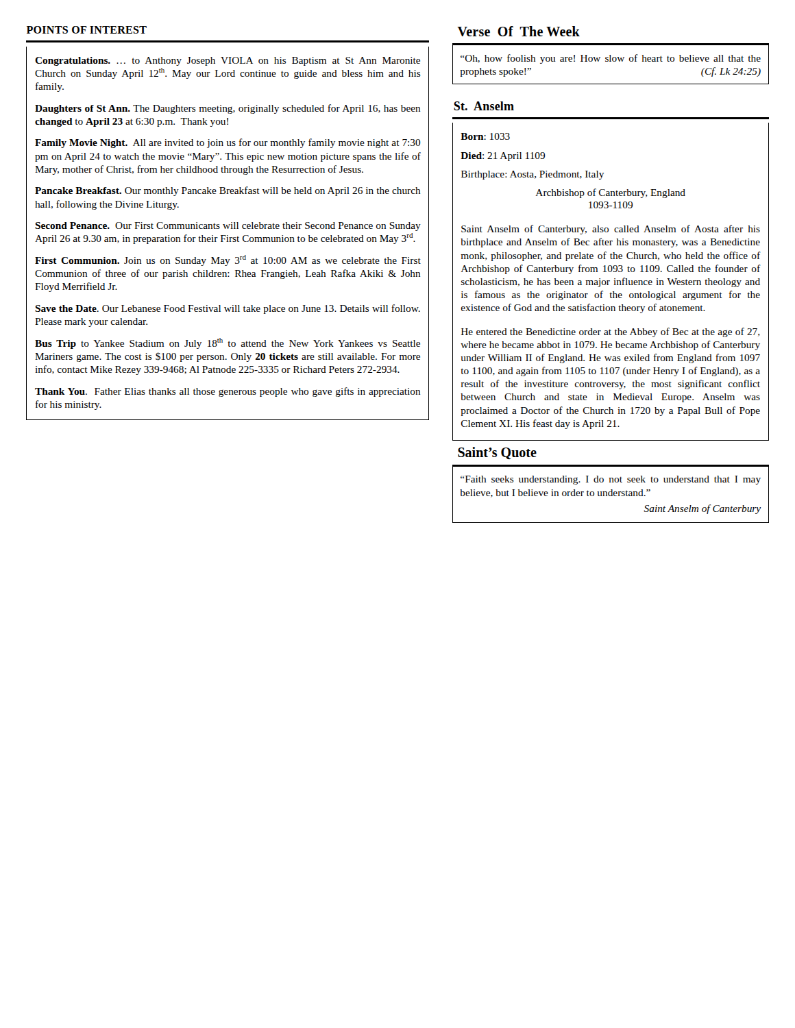Points of Interest
Congratulations. … to Anthony Joseph VIOLA on his Baptism at St Ann Maronite Church on Sunday April 12th. May our Lord continue to guide and bless him and his family.
Daughters of St Ann. The Daughters meeting, originally scheduled for April 16, has been changed to April 23 at 6:30 p.m. Thank you!
Family Movie Night. All are invited to join us for our monthly family movie night at 7:30 pm on April 24 to watch the movie “Mary”. This epic new motion picture spans the life of Mary, mother of Christ, from her childhood through the Resurrection of Jesus.
Pancake Breakfast. Our monthly Pancake Breakfast will be held on April 26 in the church hall, following the Divine Liturgy.
Second Penance. Our First Communicants will celebrate their Second Penance on Sunday April 26 at 9.30 am, in preparation for their First Communion to be celebrated on May 3rd.
First Communion. Join us on Sunday May 3rd at 10:00 AM as we celebrate the First Communion of three of our parish children: Rhea Frangieh, Leah Rafka Akiki & John Floyd Merrifield Jr.
Save the Date. Our Lebanese Food Festival will take place on June 13. Details will follow. Please mark your calendar.
Bus Trip to Yankee Stadium on July 18th to attend the New York Yankees vs Seattle Mariners game. The cost is $100 per person. Only 20 tickets are still available. For more info, contact Mike Rezey 339-9468; Al Patnode 225-3335 or Richard Peters 272-2934.
Thank You. Father Elias thanks all those generous people who gave gifts in appreciation for his ministry.
Verse Of The Week
“Oh, how foolish you are! How slow of heart to believe all that the prophets spoke!”(Cf. Lk 24:25)
St. Anselm
Born: 1033
Died: 21 April 1109
Birthplace: Aosta, Piedmont, Italy
Archbishop of Canterbury, England
1093-1109
Saint Anselm of Canterbury, also called Anselm of Aosta after his birthplace and Anselm of Bec after his monastery, was a Benedictine monk, philosopher, and prelate of the Church, who held the office of Archbishop of Canterbury from 1093 to 1109. Called the founder of scholasticism, he has been a major influence in Western theology and is famous as the originator of the ontological argument for the existence of God and the satisfaction theory of atonement.
He entered the Benedictine order at the Abbey of Bec at the age of 27, where he became abbot in 1079. He became Archbishop of Canterbury under William II of England. He was exiled from England from 1097 to 1100, and again from 1105 to 1107 (under Henry I of England), as a result of the investiture controversy, the most significant conflict between Church and state in Medieval Europe. Anselm was proclaimed a Doctor of the Church in 1720 by a Papal Bull of Pope Clement XI. His feast day is April 21.
Saint’s Quote
“Faith seeks understanding. I do not seek to understand that I may believe, but I believe in order to understand.” Saint Anselm of Canterbury